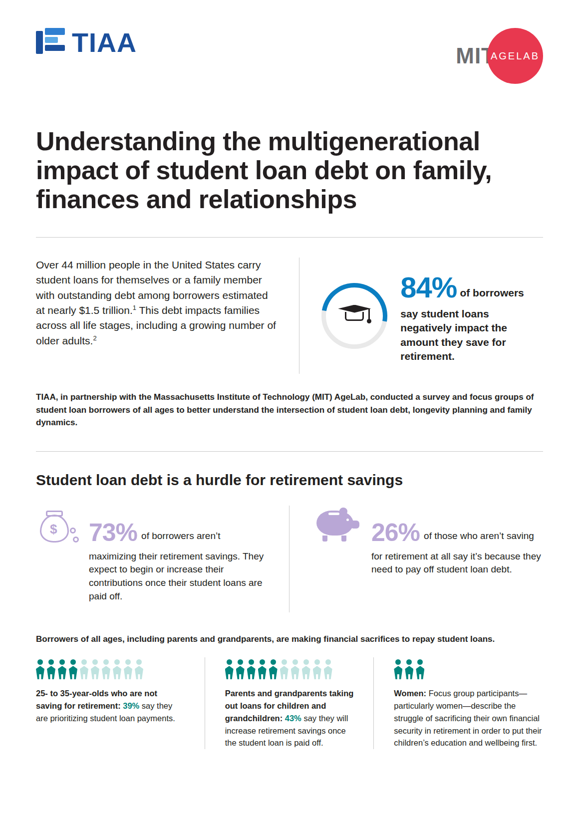TIAA
MIT
AGELAB
Understanding the multigenerational impact of student loan debt on family, finances and relationships
Over 44 million people in the United States carry student loans for themselves or a family member with outstanding debt among borrowers estimated at nearly $1.5 trillion.1 This debt impacts families across all life stages, including a growing number of older adults.2
84% of borrowers say student loans negatively impact the amount they save for retirement.
TIAA, in partnership with the Massachusetts Institute of Technology (MIT) AgeLab, conducted a survey and focus groups of student loan borrowers of all ages to better understand the intersection of student loan debt, longevity planning and family dynamics.
Student loan debt is a hurdle for retirement savings
$
73% of borrowers aren’t maximizing their retirement savings. They expect to begin or increase their contributions once their student loans are paid off.
26% of those who aren’t saving for retirement at all say it’s because they need to pay off student loan debt.
Borrowers of all ages, including parents and grandparents, are making financial sacrifices to repay student loans.
25- to 35-year-olds who are not saving for retirement: 39% say they are prioritizing student loan payments.
Parents and grandparents taking out loans for children and grandchildren: 43% say they will increase retirement savings once the student loan is paid off.
Women: Focus group participants—particularly women—describe the struggle of sacrificing their own financial security in retirement in order to put their children’s education and wellbeing first.